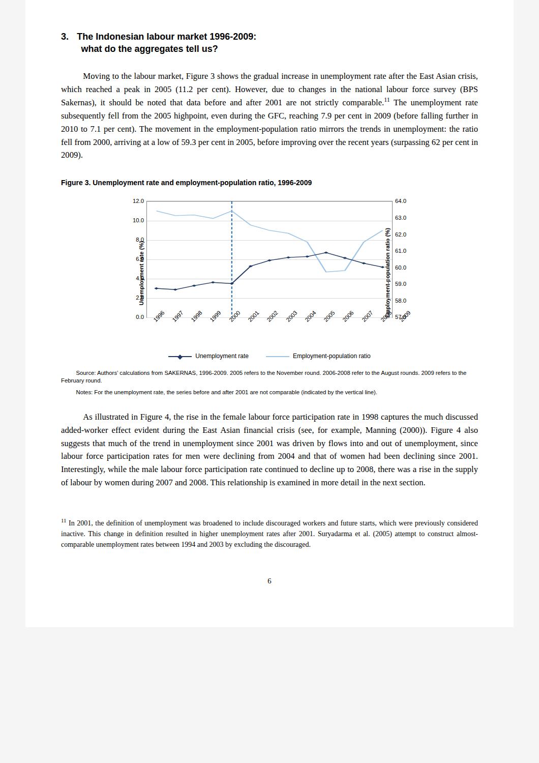3. The Indonesian labour market 1996-2009:
what do the aggregates tell us?
Moving to the labour market, Figure 3 shows the gradual increase in unemployment rate after the East Asian crisis, which reached a peak in 2005 (11.2 per cent). However, due to changes in the national labour force survey (BPS Sakernas), it should be noted that data before and after 2001 are not strictly comparable.11 The unemployment rate subsequently fell from the 2005 highpoint, even during the GFC, reaching 7.9 per cent in 2009 (before falling further in 2010 to 7.1 per cent). The movement in the employment-population ratio mirrors the trends in unemployment: the ratio fell from 2000, arriving at a low of 59.3 per cent in 2005, before improving over the recent years (surpassing 62 per cent in 2009).
Figure 3. Unemployment rate and employment-population ratio, 1996-2009
Unemployment rate (%)
Employment-population ratio (%)
12.0
10.0
8.0
6.0
4.0
2.0
0.0
64.0
63.0
62.0
61.0
60.0
59.0
58.0
57.0
1996 1997 1998 1999 2000 2001 2002 2003 2004 2005 2006 2007 2008 2009
Unemployment rate
Employment-population ratio
Source: Authors’ calculations from SAKERNAS, 1996-2009. 2005 refers to the November round. 2006-2008 refer to the August rounds. 2009 refers to the February round.
Notes: For the unemployment rate, the series before and after 2001 are not comparable (indicated by the vertical line).
As illustrated in Figure 4, the rise in the female labour force participation rate in 1998 captures the much discussed added-worker effect evident during the East Asian financial crisis (see, for example, Manning (2000)). Figure 4 also suggests that much of the trend in unemployment since 2001 was driven by flows into and out of unemployment, since labour force participation rates for men were declining from 2004 and that of women had been declining since 2001. Interestingly, while the male labour force participation rate continued to decline up to 2008, there was a rise in the supply of labour by women during 2007 and 2008. This relationship is examined in more detail in the next section.
11 In 2001, the definition of unemployment was broadened to include discouraged workers and future starts, which were previously considered inactive. This change in definition resulted in higher unemployment rates after 2001. Suryadarma et al. (2005) attempt to construct almost-comparable unemployment rates between 1994 and 2003 by excluding the discouraged.
6